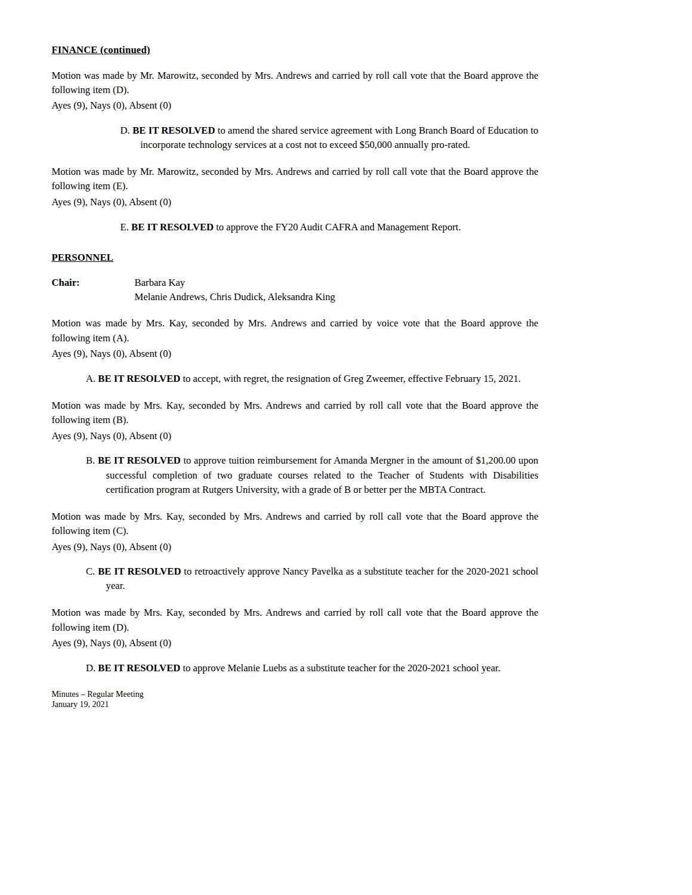FINANCE (continued)
Motion was made by Mr. Marowitz, seconded by Mrs. Andrews and carried by roll call vote that the Board approve the following item (D).
Ayes (9), Nays (0), Absent (0)
D. BE IT RESOLVED to amend the shared service agreement with Long Branch Board of Education to incorporate technology services at a cost not to exceed $50,000 annually pro-rated.
Motion was made by Mr. Marowitz, seconded by Mrs. Andrews and carried by roll call vote that the Board approve the following item (E).
Ayes (9), Nays (0), Absent (0)
E. BE IT RESOLVED to approve the FY20 Audit CAFRA and Management Report.
PERSONNEL
Chair:
Barbara Kay
Melanie Andrews, Chris Dudick, Aleksandra King
Motion was made by Mrs. Kay, seconded by Mrs. Andrews and carried by voice vote that the Board approve the following item (A).
Ayes (9), Nays (0), Absent (0)
A. BE IT RESOLVED to accept, with regret, the resignation of Greg Zweemer, effective February 15, 2021.
Motion was made by Mrs. Kay, seconded by Mrs. Andrews and carried by roll call vote that the Board approve the following item (B).
Ayes (9), Nays (0), Absent (0)
B. BE IT RESOLVED to approve tuition reimbursement for Amanda Mergner in the amount of $1,200.00 upon successful completion of two graduate courses related to the Teacher of Students with Disabilities certification program at Rutgers University, with a grade of B or better per the MBTA Contract.
Motion was made by Mrs. Kay, seconded by Mrs. Andrews and carried by roll call vote that the Board approve the following item (C).
Ayes (9), Nays (0), Absent (0)
C. BE IT RESOLVED to retroactively approve Nancy Pavelka as a substitute teacher for the 2020-2021 school year.
Motion was made by Mrs. Kay, seconded by Mrs. Andrews and carried by roll call vote that the Board approve the following item (D).
Ayes (9), Nays (0), Absent (0)
D. BE IT RESOLVED to approve Melanie Luebs as a substitute teacher for the 2020-2021 school year.
Minutes – Regular Meeting
January 19, 2021